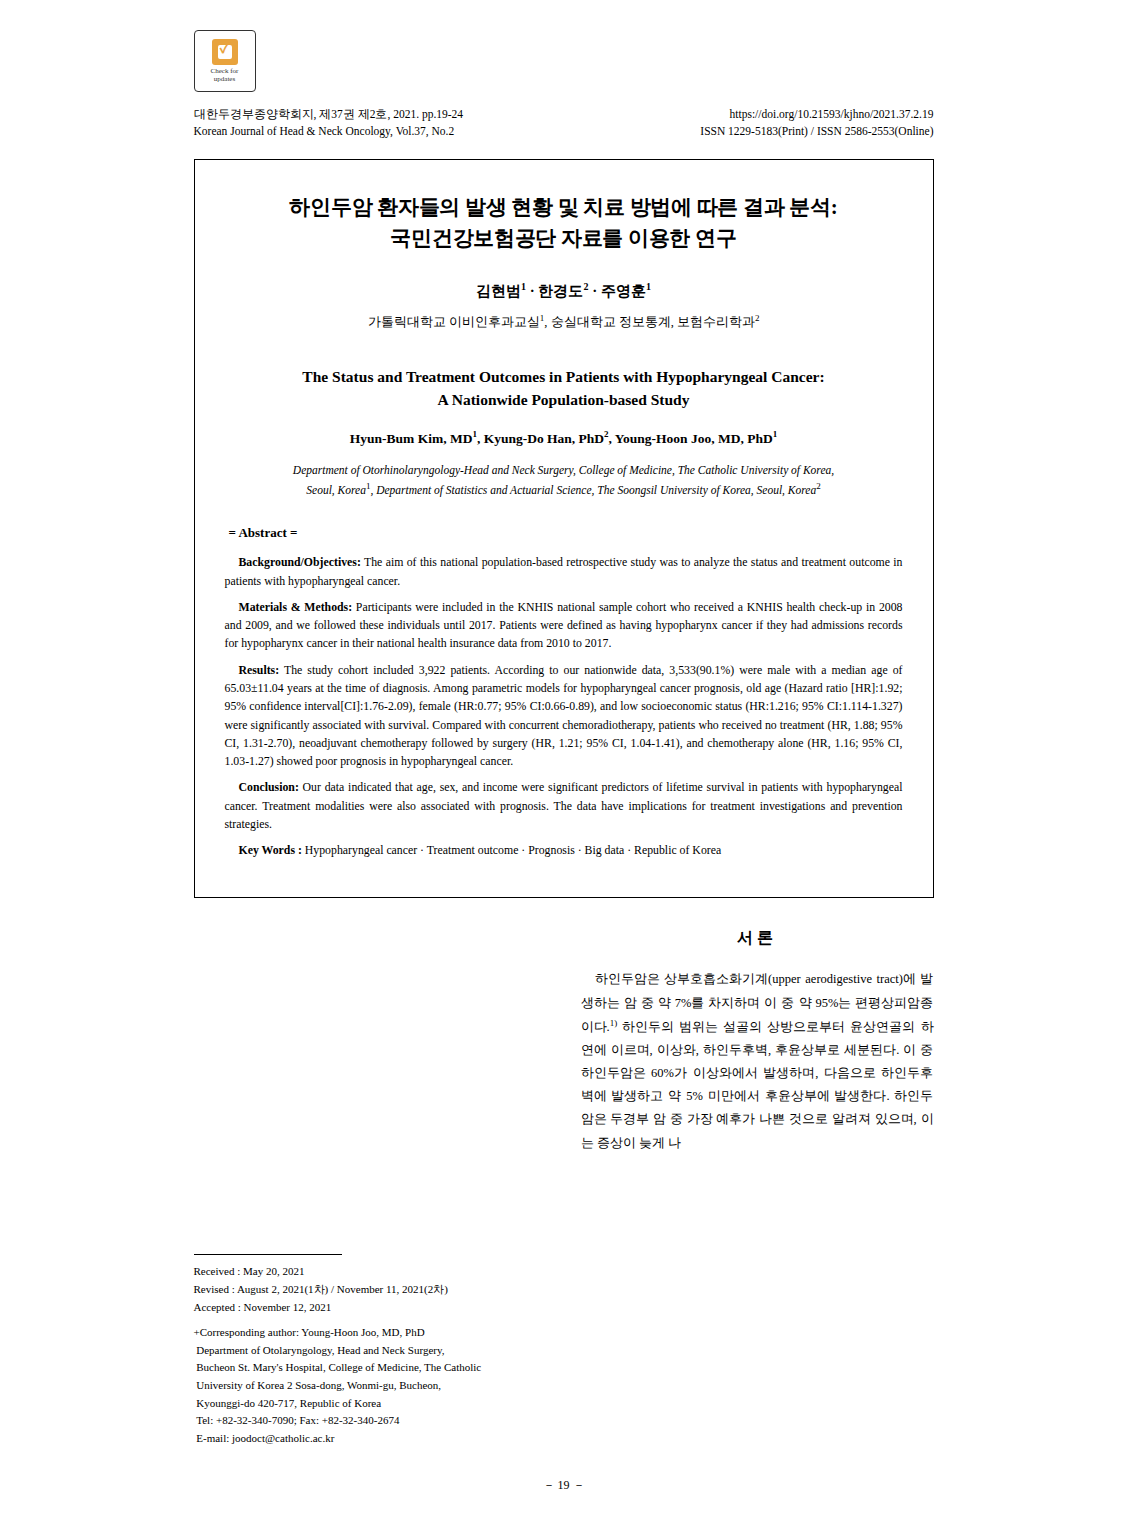Check for
updates
대한두경부종양학회지, 제37권 제2호, 2021. pp.19-24
Korean Journal of Head & Neck Oncology, Vol.37, No.2
https://doi.org/10.21593/kjhno/2021.37.2.19
ISSN 1229-5183(Print) / ISSN 2586-2553(Online)
하인두암 환자들의 발생 현황 및 치료 방법에 따른 결과 분석:
국민건강보험공단 자료를 이용한 연구
김현범1 · 한경도2 · 주영훈1
가톨릭대학교 이비인후과교실1, 숭실대학교 정보통계, 보험수리학과2
The Status and Treatment Outcomes in Patients with Hypopharyngeal Cancer:
A Nationwide Population-based Study
Hyun-Bum Kim, MD1, Kyung-Do Han, PhD2, Young-Hoon Joo, MD, PhD1
Department of Otorhinolaryngology-Head and Neck Surgery, College of Medicine, The Catholic University of Korea,
Seoul, Korea1, Department of Statistics and Actuarial Science, The Soongsil University of Korea, Seoul, Korea2
= Abstract =
Background/Objectives: The aim of this national population-based retrospective study was to analyze the status and treatment outcome in patients with hypopharyngeal cancer.
Materials & Methods: Participants were included in the KNHIS national sample cohort who received a KNHIS health check-up in 2008 and 2009, and we followed these individuals until 2017. Patients were defined as having hypopharynx cancer if they had admissions records for hypopharynx cancer in their national health insurance data from 2010 to 2017.
Results: The study cohort included 3,922 patients. According to our nationwide data, 3,533(90.1%) were male with a median age of 65.03±11.04 years at the time of diagnosis. Among parametric models for hypopharyngeal cancer prognosis, old age (Hazard ratio [HR]:1.92; 95% confidence interval[CI]:1.76-2.09), female (HR:0.77; 95% CI:0.66-0.89), and low socioeconomic status (HR:1.216; 95% CI:1.114-1.327) were significantly associated with survival. Compared with concurrent chemoradiotherapy, patients who received no treatment (HR, 1.88; 95% CI, 1.31-2.70), neoadjuvant chemotherapy followed by surgery (HR, 1.21; 95% CI, 1.04-1.41), and chemotherapy alone (HR, 1.16; 95% CI, 1.03-1.27) showed poor prognosis in hypopharyngeal cancer.
Conclusion: Our data indicated that age, sex, and income were significant predictors of lifetime survival in patients with hypopharyngeal cancer. Treatment modalities were also associated with prognosis. The data have implications for treatment investigations and prevention strategies.
Key Words : Hypopharyngeal cancer · Treatment outcome · Prognosis · Big data · Republic of Korea
Received : May 20, 2021
Revised : August 2, 2021(1차) / November 11, 2021(2차)
Accepted : November 12, 2021
+Corresponding author: Young-Hoon Joo, MD, PhD
Department of Otolaryngology, Head and Neck Surgery,
Bucheon St. Mary's Hospital, College of Medicine, The Catholic
University of Korea 2 Sosa-dong, Wonmi-gu, Bucheon,
Kyounggi-do 420-717, Republic of Korea
Tel: +82-32-340-7090; Fax: +82-32-340-2674
E-mail: joodoct@catholic.ac.kr
서론
하인두암은 상부호흡소화기계(upper aerodigestive tract)에 발생하는 암 중 약 7%를 차지하며 이 중 약 95%는 편평상피암종이다.1) 하인두의 범위는 설골의 상방으로부터 윤상연골의 하연에 이르며, 이상와, 하인두후벽, 후윤상부로 세분된다. 이 중 하인두암은 60%가 이상와에서 발생하며, 다음으로 하인두후벽에 발생하고 약 5% 미만에서 후윤상부에 발생한다. 하인두암은 두경부 암 중 가장 예후가 나쁜 것으로 알려져 있으며, 이는 증상이 늦게 나
－ 19 －